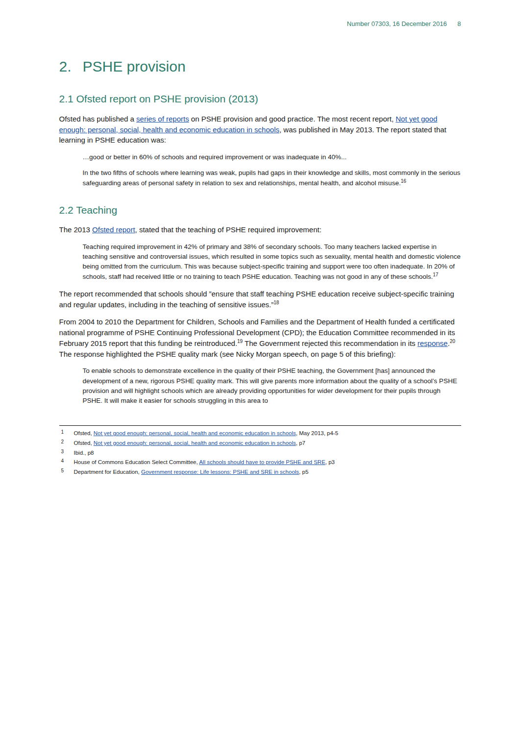Number 07303, 16 December 2016 8
2. PSHE provision
2.1 Ofsted report on PSHE provision (2013)
Ofsted has published a series of reports on PSHE provision and good practice. The most recent report, Not yet good enough: personal, social, health and economic education in schools, was published in May 2013. The report stated that learning in PSHE education was:
…good or better in 60% of schools and required improvement or was inadequate in 40%...
In the two fifths of schools where learning was weak, pupils had gaps in their knowledge and skills, most commonly in the serious safeguarding areas of personal safety in relation to sex and relationships, mental health, and alcohol misuse.16
2.2 Teaching
The 2013 Ofsted report, stated that the teaching of PSHE required improvement:
Teaching required improvement in 42% of primary and 38% of secondary schools. Too many teachers lacked expertise in teaching sensitive and controversial issues, which resulted in some topics such as sexuality, mental health and domestic violence being omitted from the curriculum. This was because subject-specific training and support were too often inadequate. In 20% of schools, staff had received little or no training to teach PSHE education. Teaching was not good in any of these schools.17
The report recommended that schools should ”ensure that staff teaching PSHE education receive subject-specific training and regular updates, including in the teaching of sensitive issues.”18
From 2004 to 2010 the Department for Children, Schools and Families and the Department of Health funded a certificated national programme of PSHE Continuing Professional Development (CPD); the Education Committee recommended in its February 2015 report that this funding be reintroduced.19 The Government rejected this recommendation in its response.20 The response highlighted the PSHE quality mark (see Nicky Morgan speech, on page 5 of this briefing):
To enable schools to demonstrate excellence in the quality of their PSHE teaching, the Government [has] announced the development of a new, rigorous PSHE quality mark. This will give parents more information about the quality of a school’s PSHE provision and will highlight schools which are already providing opportunities for wider development for their pupils through PSHE. It will make it easier for schools struggling in this area to
Ofsted, Not yet good enough: personal, social, health and economic education in schools, May 2013, p4-5
Ofsted, Not yet good enough: personal, social, health and economic education in schools, p7
Ibid., p8
House of Commons Education Select Committee, All schools should have to provide PSHE and SRE, p3
Department for Education, Government response: Life lessons: PSHE and SRE in schools, p5